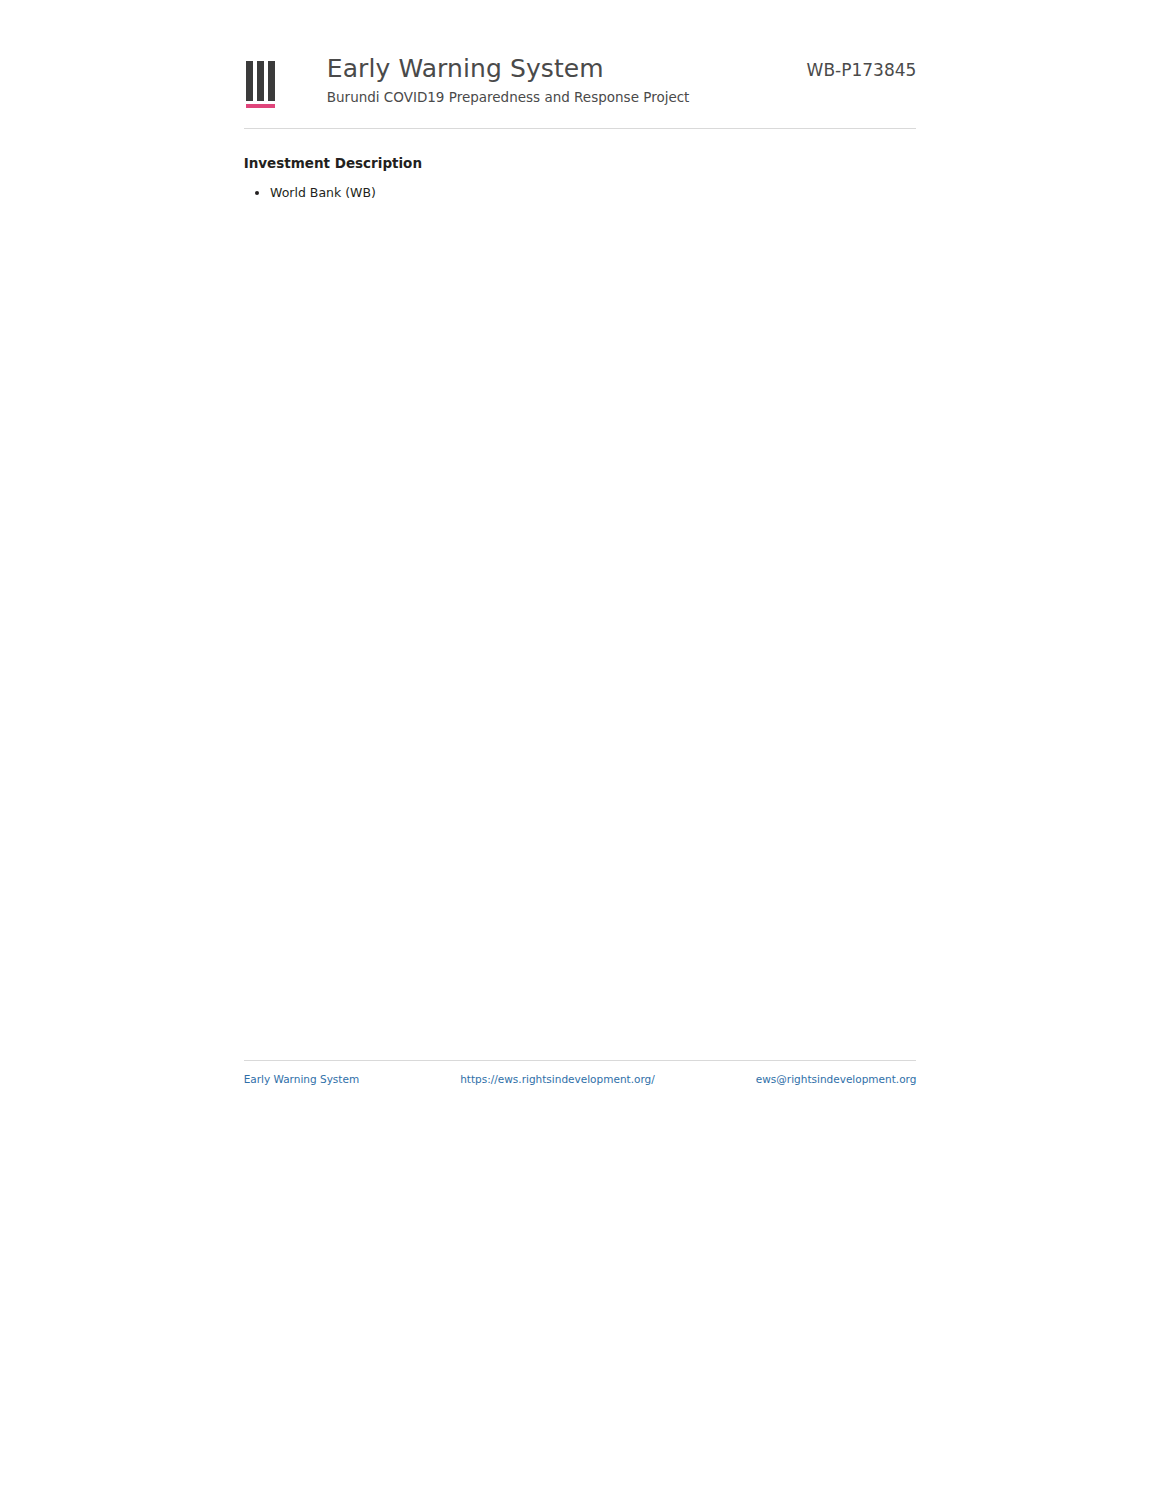Early Warning System
Burundi COVID19 Preparedness and Response Project
WB-P173845
Investment Description
World Bank (WB)
Early Warning System
https://ews.rightsindevelopment.org/
ews@rightsindevelopment.org